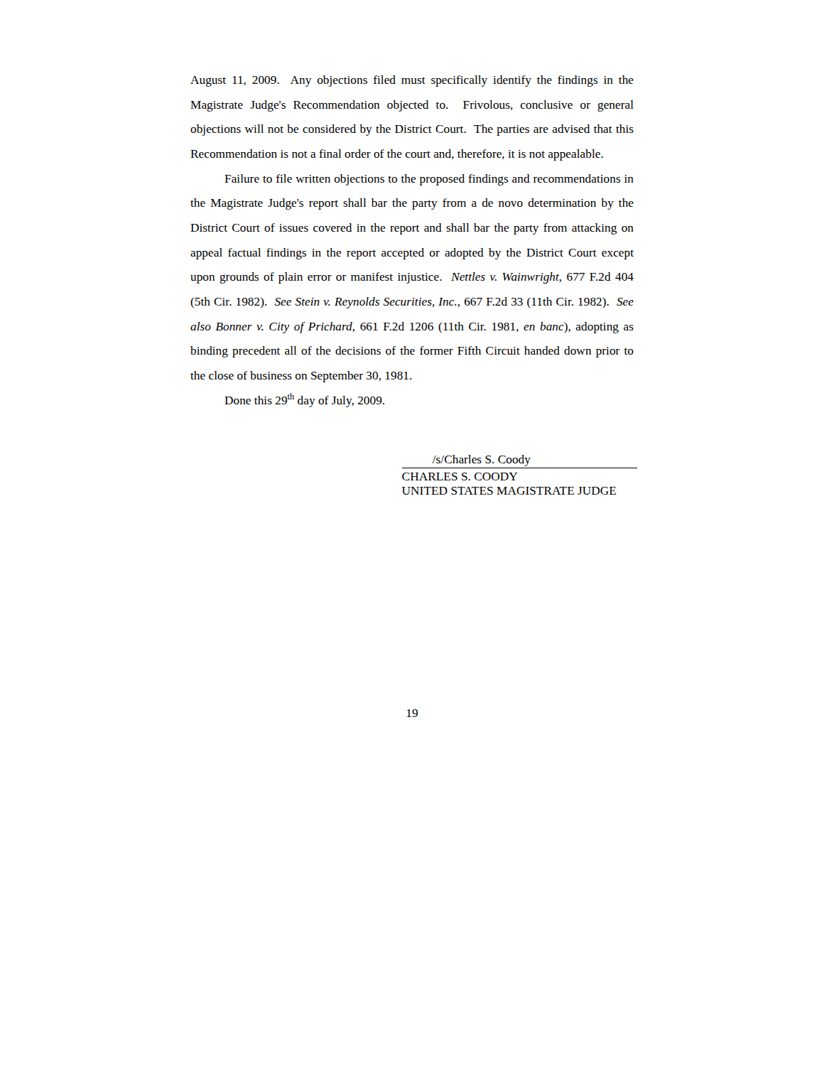August 11, 2009. Any objections filed must specifically identify the findings in the Magistrate Judge's Recommendation objected to. Frivolous, conclusive or general objections will not be considered by the District Court. The parties are advised that this Recommendation is not a final order of the court and, therefore, it is not appealable.
Failure to file written objections to the proposed findings and recommendations in the Magistrate Judge's report shall bar the party from a de novo determination by the District Court of issues covered in the report and shall bar the party from attacking on appeal factual findings in the report accepted or adopted by the District Court except upon grounds of plain error or manifest injustice. Nettles v. Wainwright, 677 F.2d 404 (5th Cir. 1982). See Stein v. Reynolds Securities, Inc., 667 F.2d 33 (11th Cir. 1982). See also Bonner v. City of Prichard, 661 F.2d 1206 (11th Cir. 1981, en banc), adopting as binding precedent all of the decisions of the former Fifth Circuit handed down prior to the close of business on September 30, 1981.
Done this 29th day of July, 2009.
/s/Charles S. Coody
CHARLES S. COODY
UNITED STATES MAGISTRATE JUDGE
19